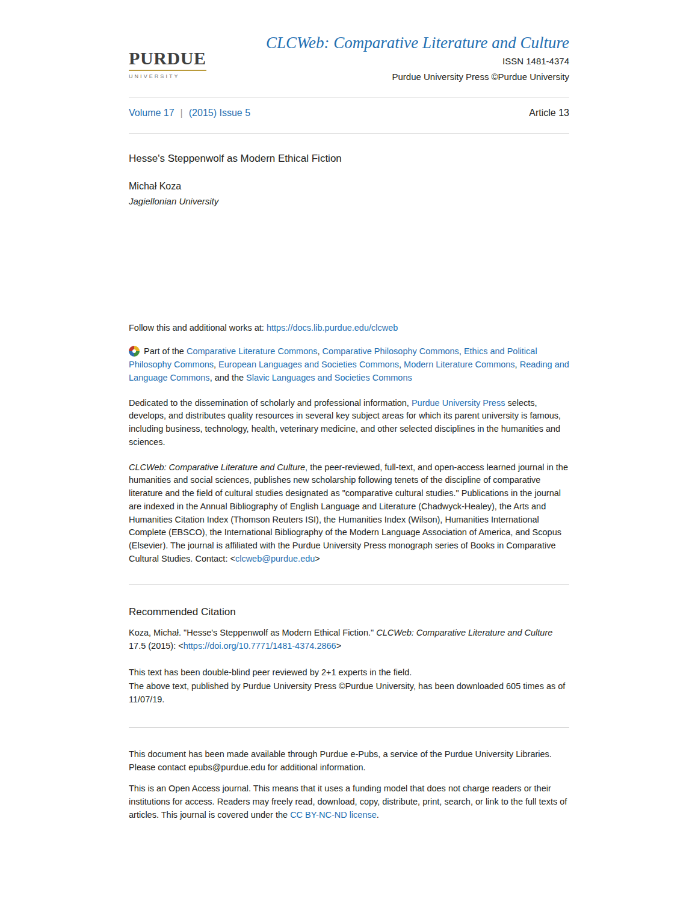PURDUE
University
CLCWeb: Comparative Literature and Culture
ISSN 1481-4374
Purdue University Press ©Purdue University
Volume 17|(2015) Issue 5
Article 13
Hesse's Steppenwolf as Modern Ethical Fiction
Michał Koza
Jagiellonian University
Follow this and additional works at: https://docs.lib.purdue.edu/clcweb
Part of the Comparative Literature Commons, Comparative Philosophy Commons, Ethics and Political Philosophy Commons, European Languages and Societies Commons, Modern Literature Commons, Reading and Language Commons, and the Slavic Languages and Societies Commons
Dedicated to the dissemination of scholarly and professional information, Purdue University Press selects, develops, and distributes quality resources in several key subject areas for which its parent university is famous, including business, technology, health, veterinary medicine, and other selected disciplines in the humanities and sciences.
CLCWeb: Comparative Literature and Culture, the peer-reviewed, full-text, and open-access learned journal in the humanities and social sciences, publishes new scholarship following tenets of the discipline of comparative literature and the field of cultural studies designated as "comparative cultural studies." Publications in the journal are indexed in the Annual Bibliography of English Language and Literature (Chadwyck-Healey), the Arts and Humanities Citation Index (Thomson Reuters ISI), the Humanities Index (Wilson), Humanities International Complete (EBSCO), the International Bibliography of the Modern Language Association of America, and Scopus (Elsevier). The journal is affiliated with the Purdue University Press monograph series of Books in Comparative Cultural Studies. Contact: <clcweb@purdue.edu>
Recommended Citation
Koza, Michał. "Hesse's Steppenwolf as Modern Ethical Fiction." CLCWeb: Comparative Literature and Culture 17.5 (2015): <https://doi.org/10.7771/1481-4374.2866>
This text has been double-blind peer reviewed by 2+1 experts in the field.
The above text, published by Purdue University Press ©Purdue University, has been downloaded 605 times as of 11/07/19.
This document has been made available through Purdue e-Pubs, a service of the Purdue University Libraries. Please contact epubs@purdue.edu for additional information.
This is an Open Access journal. This means that it uses a funding model that does not charge readers or their institutions for access. Readers may freely read, download, copy, distribute, print, search, or link to the full texts of articles. This journal is covered under the CC BY-NC-ND license.